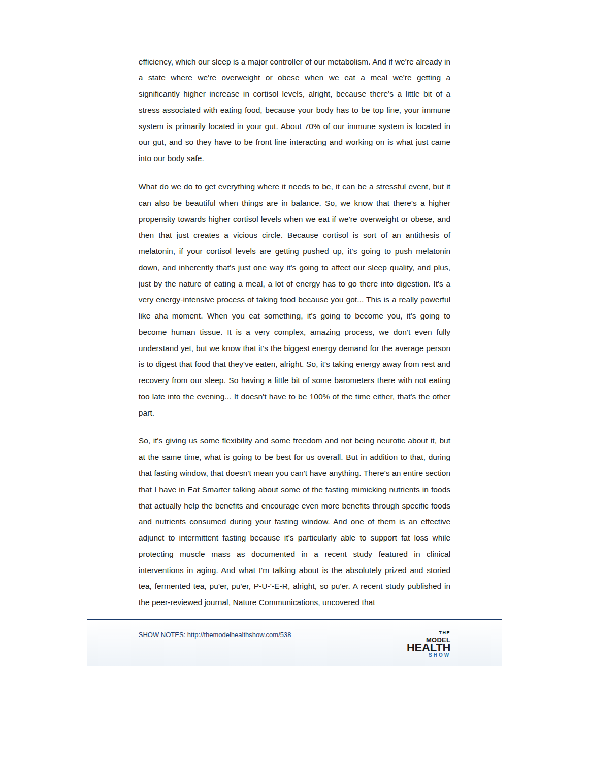efficiency, which our sleep is a major controller of our metabolism. And if we're already in a state where we're overweight or obese when we eat a meal we're getting a significantly higher increase in cortisol levels, alright, because there's a little bit of a stress associated with eating food, because your body has to be top line, your immune system is primarily located in your gut. About 70% of our immune system is located in our gut, and so they have to be front line interacting and working on is what just came into our body safe.
What do we do to get everything where it needs to be, it can be a stressful event, but it can also be beautiful when things are in balance. So, we know that there's a higher propensity towards higher cortisol levels when we eat if we're overweight or obese, and then that just creates a vicious circle. Because cortisol is sort of an antithesis of melatonin, if your cortisol levels are getting pushed up, it's going to push melatonin down, and inherently that's just one way it's going to affect our sleep quality, and plus, just by the nature of eating a meal, a lot of energy has to go there into digestion. It's a very energy-intensive process of taking food because you got... This is a really powerful like aha moment. When you eat something, it's going to become you, it's going to become human tissue. It is a very complex, amazing process, we don't even fully understand yet, but we know that it's the biggest energy demand for the average person is to digest that food that they've eaten, alright. So, it's taking energy away from rest and recovery from our sleep. So having a little bit of some barometers there with not eating too late into the evening... It doesn't have to be 100% of the time either, that's the other part.
So, it's giving us some flexibility and some freedom and not being neurotic about it, but at the same time, what is going to be best for us overall. But in addition to that, during that fasting window, that doesn't mean you can't have anything. There's an entire section that I have in Eat Smarter talking about some of the fasting mimicking nutrients in foods that actually help the benefits and encourage even more benefits through specific foods and nutrients consumed during your fasting window. And one of them is an effective adjunct to intermittent fasting because it's particularly able to support fat loss while protecting muscle mass as documented in a recent study featured in clinical interventions in aging. And what I'm talking about is the absolutely prized and storied tea, fermented tea, pu'er, pu'er, P-U-'-E-R, alright, so pu'er. A recent study published in the peer-reviewed journal, Nature Communications, uncovered that
SHOW NOTES: http://themodelhealthshow.com/538
THE MODEL HEALTH SHOW